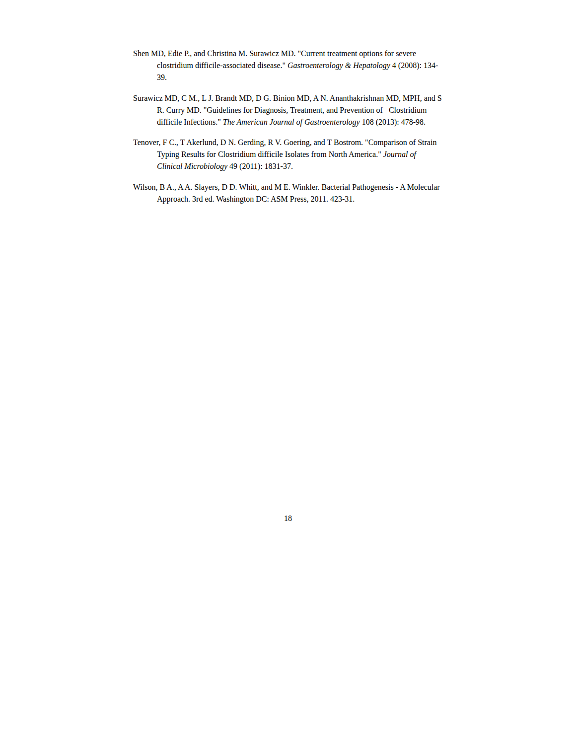Shen MD, Edie P., and Christina M. Surawicz MD. "Current treatment options for severe clostridium difficile-associated disease." Gastroenterology & Hepatology 4 (2008): 134-39.
Surawicz MD, C M., L J. Brandt MD, D G. Binion MD, A N. Ananthakrishnan MD, MPH, and S R. Curry MD. "Guidelines for Diagnosis, Treatment, and Prevention of Clostridium difficile Infections." The American Journal of Gastroenterology 108 (2013): 478-98.
Tenover, F C., T Akerlund, D N. Gerding, R V. Goering, and T Bostrom. "Comparison of Strain Typing Results for Clostridium difficile Isolates from North America." Journal of Clinical Microbiology 49 (2011): 1831-37.
Wilson, B A., A A. Slayers, D D. Whitt, and M E. Winkler. Bacterial Pathogenesis - A Molecular Approach. 3rd ed. Washington DC: ASM Press, 2011. 423-31.
18